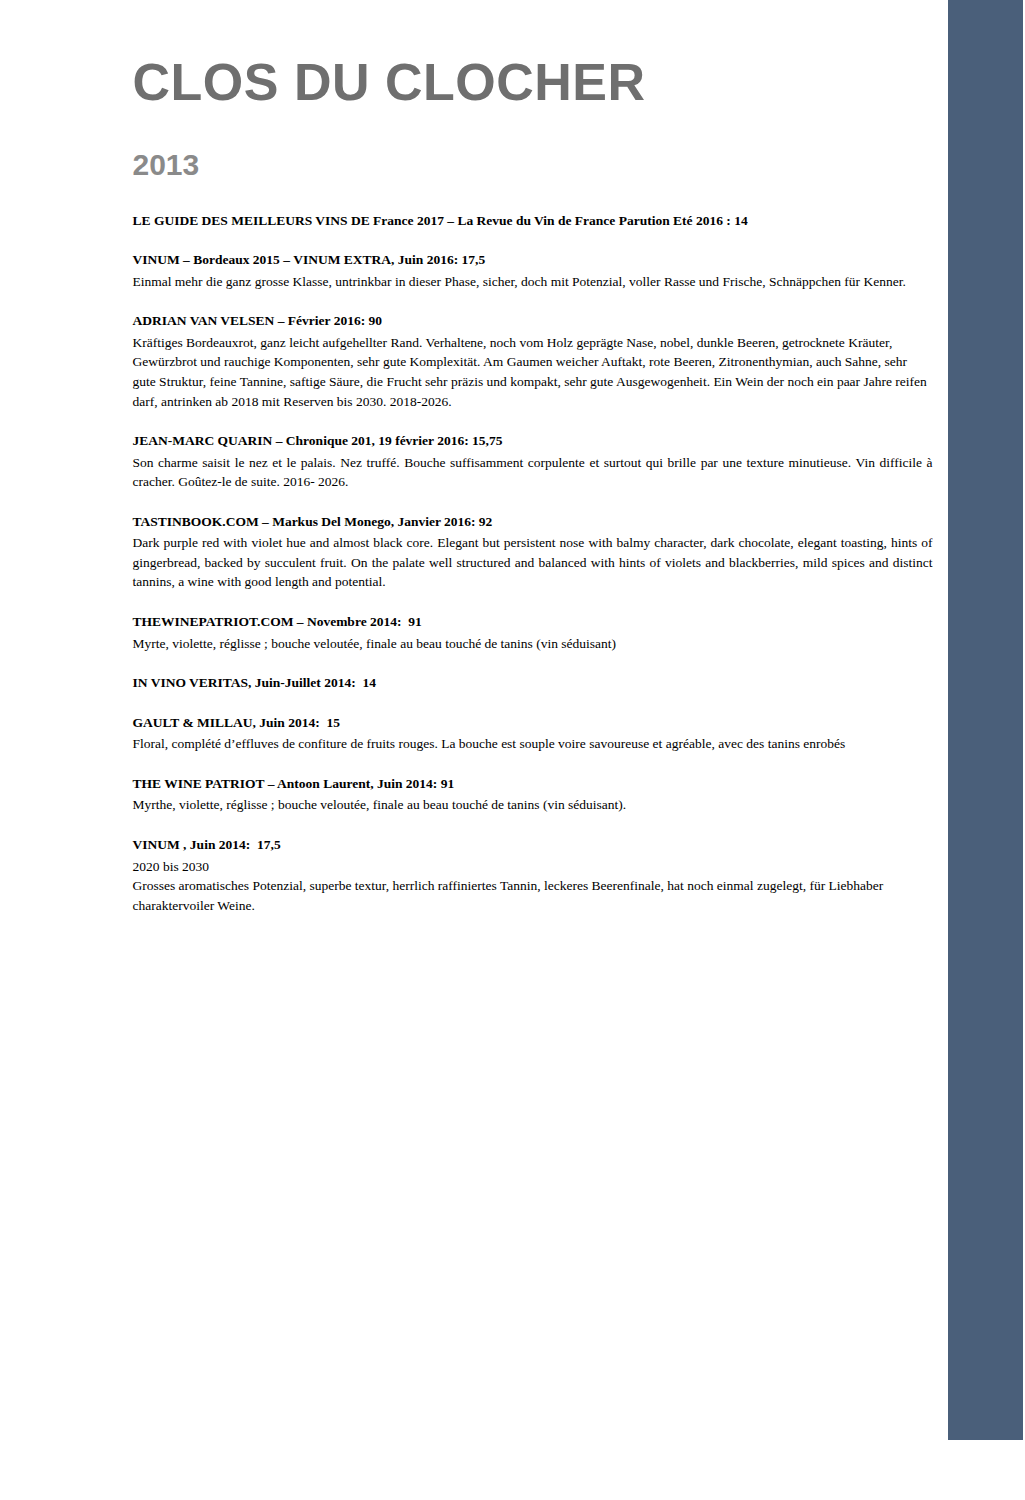CLOS DU CLOCHER
2013
LE GUIDE DES MEILLEURS VINS DE France 2017 – La Revue du Vin de France Parution Eté 2016 : 14
VINUM – Bordeaux 2015 – VINUM EXTRA, Juin 2016: 17,5
Einmal mehr die ganz grosse Klasse, untrinkbar in dieser Phase, sicher, doch mit Potenzial, voller Rasse und Frische, Schnäppchen für Kenner.
ADRIAN VAN VELSEN – Février 2016: 90
Kräftiges Bordeauxrot, ganz leicht aufgehellter Rand. Verhaltene, noch vom Holz geprägte Nase, nobel, dunkle Beeren, getrocknete Kräuter, Gewürzbrot und rauchige Komponenten, sehr gute Komplexität. Am Gaumen weicher Auftakt, rote Beeren, Zitronenthymian, auch Sahne, sehr gute Struktur, feine Tannine, saftige Säure, die Frucht sehr präzis und kompakt, sehr gute Ausgewogenheit. Ein Wein der noch ein paar Jahre reifen darf, antrinken ab 2018 mit Reserven bis 2030. 2018-2026.
JEAN-MARC QUARIN – Chronique 201, 19 février 2016: 15,75
Son charme saisit le nez et le palais. Nez truffé. Bouche suffisamment corpulente et surtout qui brille par une texture minutieuse. Vin difficile à cracher. Goûtez-le de suite. 2016- 2026.
TASTINBOOK.COM – Markus Del Monego, Janvier 2016: 92
Dark purple red with violet hue and almost black core. Elegant but persistent nose with balmy character, dark chocolate, elegant toasting, hints of gingerbread, backed by succulent fruit. On the palate well structured and balanced with hints of violets and blackberries, mild spices and distinct tannins, a wine with good length and potential.
THEWINEPATRIOT.COM – Novembre 2014: 91
Myrte, violette, réglisse ; bouche veloutée, finale au beau touché de tanins (vin séduisant)
IN VINO VERITAS, Juin-Juillet 2014: 14
GAULT & MILLAU, Juin 2014: 15
Floral, complété d’effluves de confiture de fruits rouges. La bouche est souple voire savoureuse et agréable, avec des tanins enrobés
THE WINE PATRIOT – Antoon Laurent, Juin 2014: 91
Myrthe, violette, réglisse ; bouche veloutée, finale au beau touché de tanins (vin séduisant).
VINUM , Juin 2014: 17,5
2020 bis 2030
Grosses aromatisches Potenzial, superbe textur, herrlich raffiniertes Tannin, leckeres Beerenfinale, hat noch einmal zugelegt, für Liebhaber charaktervoiler Weine.